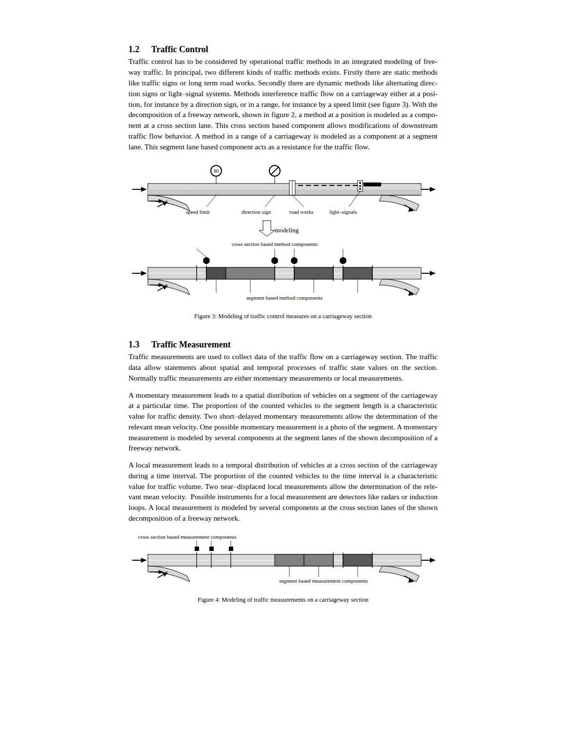1.2 Traffic Control
Traffic control has to be considered by operational traffic methods in an integrated modeling of freeway traffic. In principal, two different kinds of traffic methods exists. Firstly there are static methods like traffic signs or long term road works. Secondly there are dynamic methods like alternating direction signs or light–signal systems. Methods interference traffic flow on a carriageway either at a position, for instance by a direction sign, or in a range, for instance by a speed limit (see figure 3). With the decomposition of a freeway network, shown in figure 2, a method at a position is modeled as a component at a cross section lane. This cross section based component allows modifications of downstream traffic flow behavior. A method in a range of a carriageway is modeled as a component at a segment lane. This segment lane based component acts as a resistance for the traffic flow.
x 80 speed limit direction sign road works light–signals modeling x cross section based method components segment based method components
Figure 3: Modeling of traffic control measures on a carriageway section
1.3 Traffic Measurement
Traffic measurements are used to collect data of the traffic flow on a carriageway section. The traffic data allow statements about spatial and temporal processes of traffic state values on the section. Normally traffic measurements are either momentary measurements or local measurements.
A momentary measurement leads to a spatial distribution of vehicles on a segment of the carriageway at a particular time. The proportion of the counted vehicles to the segment length is a characteristic value for traffic density. Two short–delayed momentary measurements allow the determination of the relevant mean velocity. One possible momentary measurement is a photo of the segment. A momentary measurement is modeled by several components at the segment lanes of the shown decomposition of a freeway network.
A local measurement leads to a temporal distribution of vehicles at a cross section of the carriageway during a time interval. The proportion of the counted vehicles to the time interval is a characteristic value for traffic volume. Two near–displaced local measurements allow the determination of the relevant mean velocity. Possible instruments for a local measurement are detectors like radars or induction loops. A local measurement is modeled by several components at the cross section lanes of the shown decomposition of a freeway network.
cross section based measurement components x segment based measurement components
Figure 4: Modeling of traffic measurements on a carriageway section